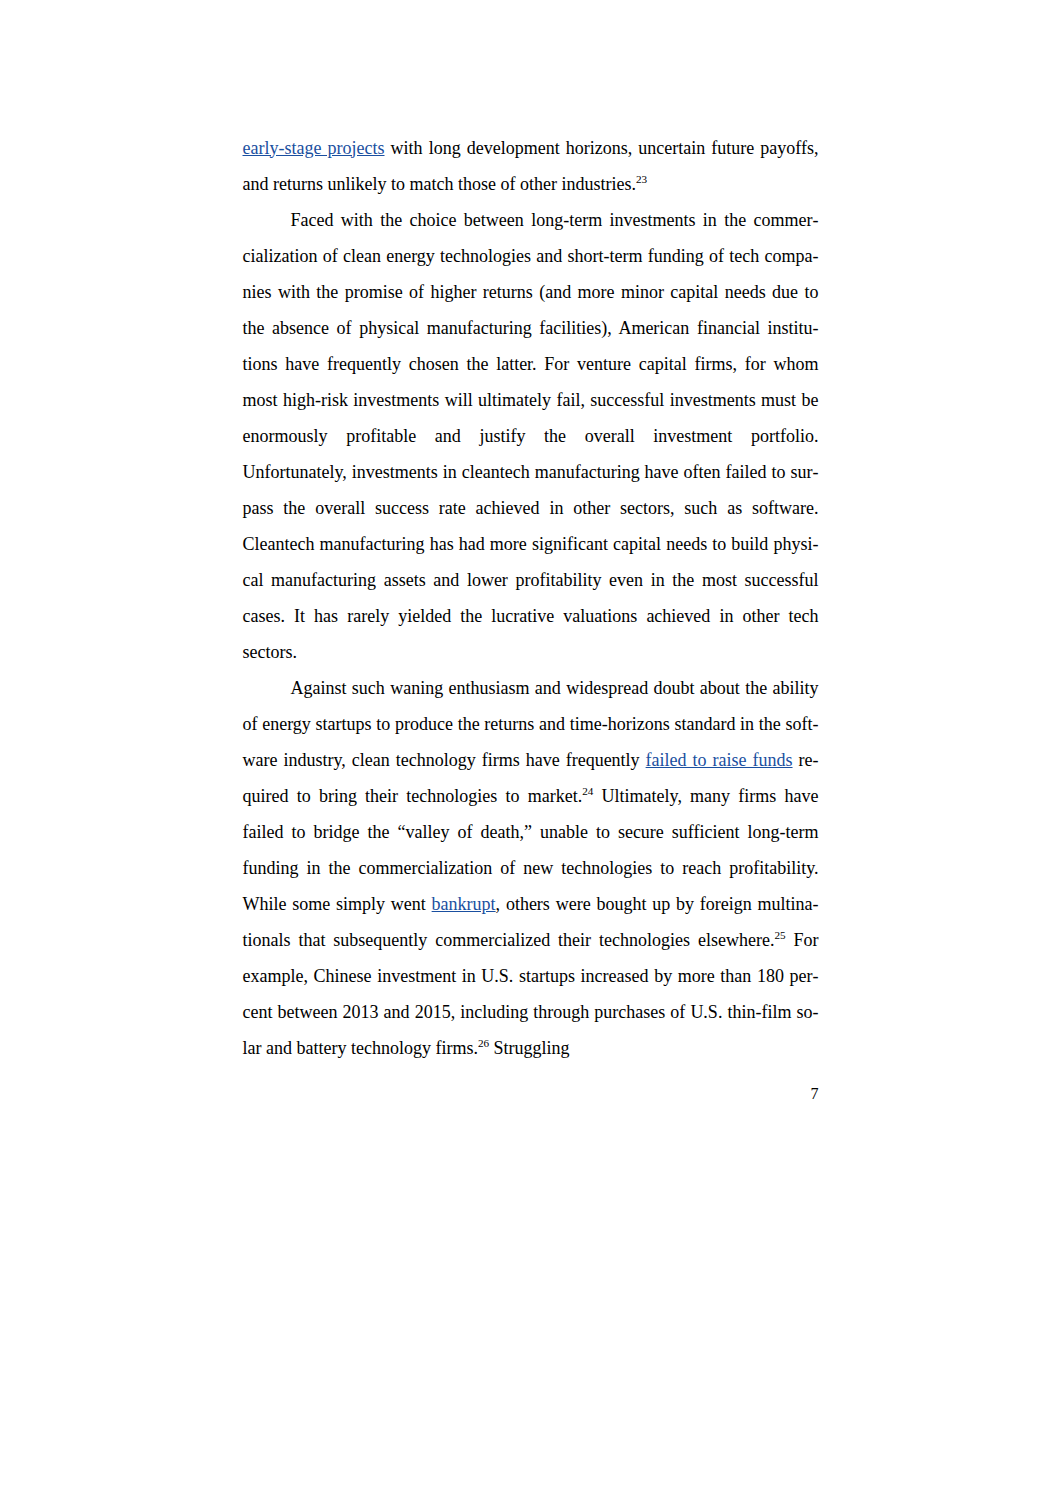early-stage projects with long development horizons, uncertain future payoffs, and returns unlikely to match those of other industries.23
Faced with the choice between long-term investments in the commercialization of clean energy technologies and short-term funding of tech companies with the promise of higher returns (and more minor capital needs due to the absence of physical manufacturing facilities), American financial institutions have frequently chosen the latter. For venture capital firms, for whom most high-risk investments will ultimately fail, successful investments must be enormously profitable and justify the overall investment portfolio. Unfortunately, investments in cleantech manufacturing have often failed to surpass the overall success rate achieved in other sectors, such as software. Cleantech manufacturing has had more significant capital needs to build physical manufacturing assets and lower profitability even in the most successful cases. It has rarely yielded the lucrative valuations achieved in other tech sectors.
Against such waning enthusiasm and widespread doubt about the ability of energy startups to produce the returns and time-horizons standard in the software industry, clean technology firms have frequently failed to raise funds required to bring their technologies to market.24 Ultimately, many firms have failed to bridge the “valley of death,” unable to secure sufficient long-term funding in the commercialization of new technologies to reach profitability. While some simply went bankrupt, others were bought up by foreign multinationals that subsequently commercialized their technologies elsewhere.25 For example, Chinese investment in U.S. startups increased by more than 180 percent between 2013 and 2015, including through purchases of U.S. thin-film solar and battery technology firms.26 Struggling
7